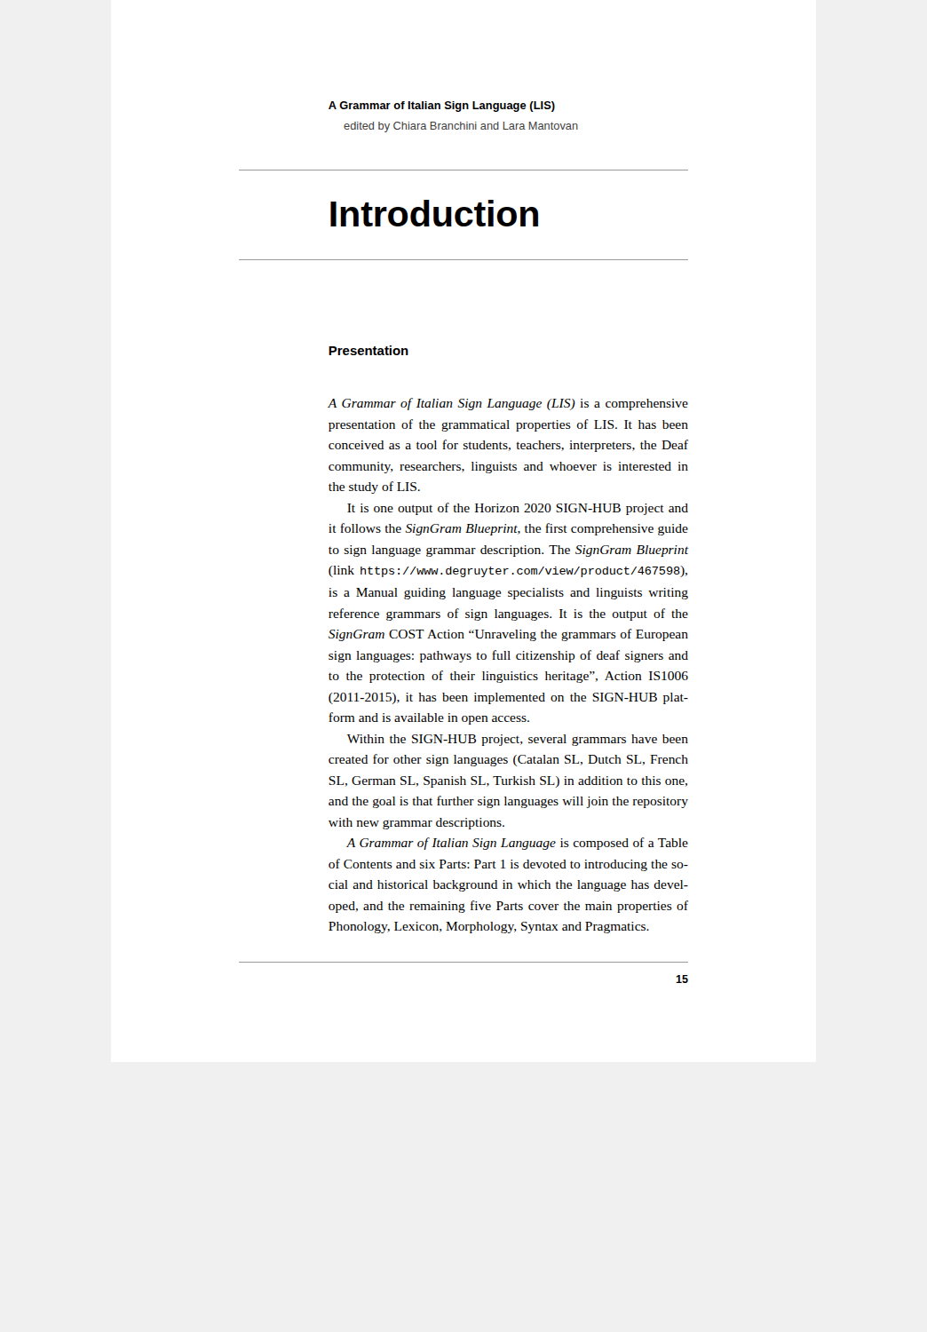A Grammar of Italian Sign Language (LIS)
edited by Chiara Branchini and Lara Mantovan
Introduction
Presentation
A Grammar of Italian Sign Language (LIS) is a comprehensive presentation of the grammatical properties of LIS. It has been conceived as a tool for students, teachers, interpreters, the Deaf community, researchers, linguists and whoever is interested in the study of LIS.
It is one output of the Horizon 2020 SIGN-HUB project and it follows the SignGram Blueprint, the first comprehensive guide to sign language grammar description. The SignGram Blueprint (link https://www.degruyter.com/view/product/467598), is a Manual guiding language specialists and linguists writing reference grammars of sign languages. It is the output of the SignGram COST Action “Unraveling the grammars of European sign languages: pathways to full citizenship of deaf signers and to the protection of their linguistics heritage”, Action IS1006 (2011-2015), it has been implemented on the SIGN-HUB platform and is available in open access.
Within the SIGN-HUB project, several grammars have been created for other sign languages (Catalan SL, Dutch SL, French SL, German SL, Spanish SL, Turkish SL) in addition to this one, and the goal is that further sign languages will join the repository with new grammar descriptions.
A Grammar of Italian Sign Language is composed of a Table of Contents and six Parts: Part 1 is devoted to introducing the social and historical background in which the language has developed, and the remaining five Parts cover the main properties of Phonology, Lexicon, Morphology, Syntax and Pragmatics.
15